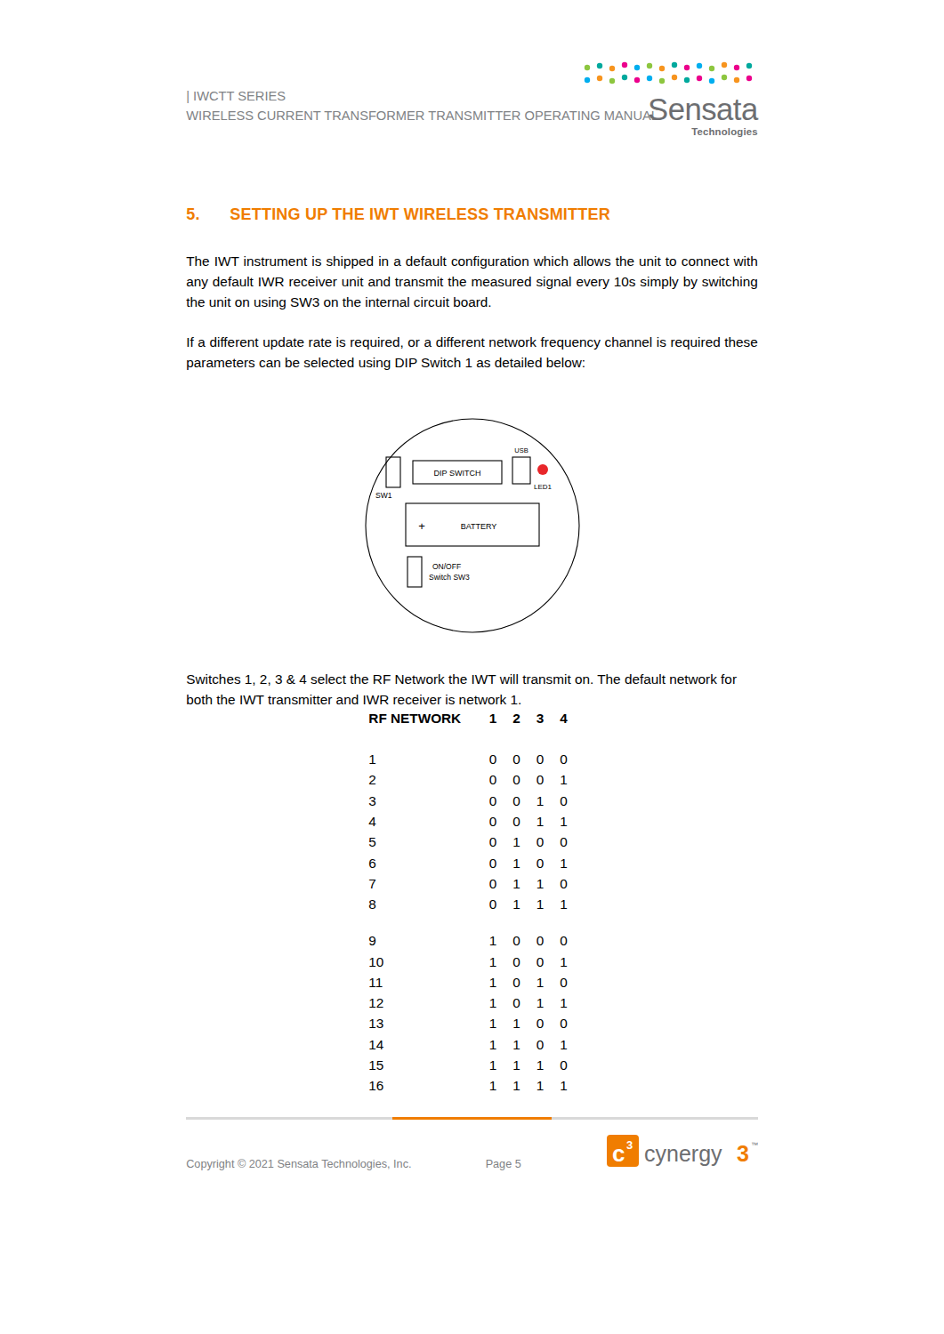Sensata
Technologies
| IWCTT SERIES
WIRELESS CURRENT TRANSFORMER TRANSMITTER OPERATING MANUAL
5. SETTING UP THE IWT WIRELESS TRANSMITTER
The IWT instrument is shipped in a default configuration which allows the unit to connect with any default IWR receiver unit and transmit the measured signal every 10s simply by switching the unit on using SW3 on the internal circuit board.
If a different update rate is required, or a different network frequency channel is required these parameters can be selected using DIP Switch 1 as detailed below:
SW1 DIP SWITCH USB LED1 + BATTERY ON/OFF Switch SW3
Switches 1, 2, 3 & 4 select the RF Network the IWT will transmit on. The default network for both the IWT transmitter and IWR receiver is network 1.
| RF NETWORK | 1 | 2 | 3 | 4 |
| --- | --- | --- | --- | --- |
| 1 | 0 | 0 | 0 | 0 |
| 2 | 0 | 0 | 0 | 1 |
| 3 | 0 | 0 | 1 | 0 |
| 4 | 0 | 0 | 1 | 1 |
| 5 | 0 | 1 | 0 | 0 |
| 6 | 0 | 1 | 0 | 1 |
| 7 | 0 | 1 | 1 | 0 |
| 8 | 0 | 1 | 1 | 1 |
| 9 | 1 | 0 | 0 | 0 |
| 10 | 1 | 0 | 0 | 1 |
| 11 | 1 | 0 | 1 | 0 |
| 12 | 1 | 0 | 1 | 1 |
| 13 | 1 | 1 | 0 | 0 |
| 14 | 1 | 1 | 0 | 1 |
| 15 | 1 | 1 | 1 | 0 |
| 16 | 1 | 1 | 1 | 1 |
Copyright © 2021 Sensata Technologies, Inc.Page 5
c 3 cynergy 3 ™